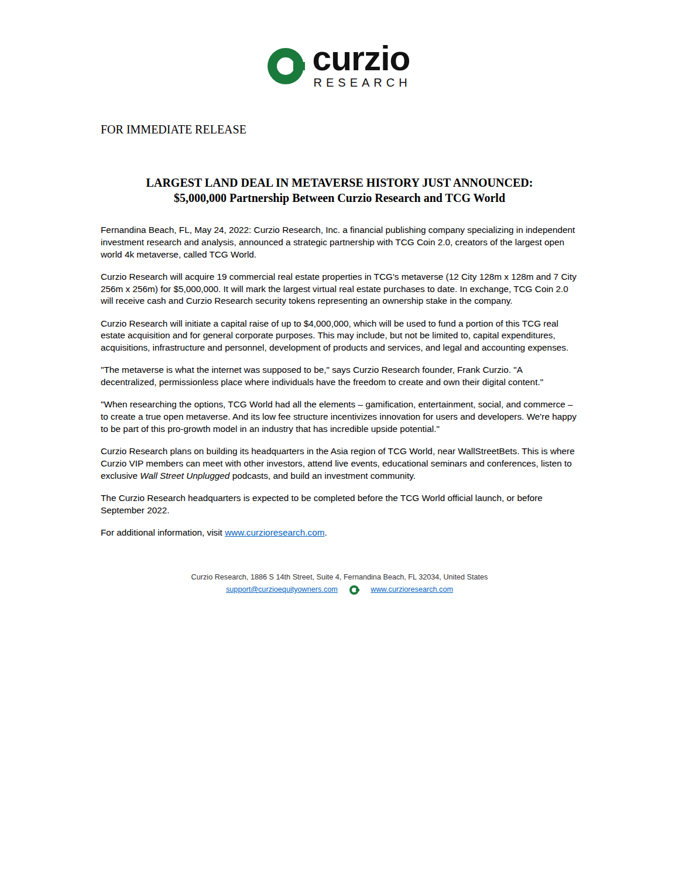curzio
RESEARCH
FOR IMMEDIATE RELEASE
LARGEST LAND DEAL IN METAVERSE HISTORY JUST ANNOUNCED:
$5,000,000 Partnership Between Curzio Research and TCG World
Fernandina Beach, FL, May 24, 2022: Curzio Research, Inc. a financial publishing company specializing in independent investment research and analysis, announced a strategic partnership with TCG Coin 2.0, creators of the largest open world 4k metaverse, called TCG World.
Curzio Research will acquire 19 commercial real estate properties in TCG's metaverse (12 City 128m x 128m and 7 City 256m x 256m) for $5,000,000. It will mark the largest virtual real estate purchases to date. In exchange, TCG Coin 2.0 will receive cash and Curzio Research security tokens representing an ownership stake in the company.
Curzio Research will initiate a capital raise of up to $4,000,000, which will be used to fund a portion of this TCG real estate acquisition and for general corporate purposes. This may include, but not be limited to, capital expenditures, acquisitions, infrastructure and personnel, development of products and services, and legal and accounting expenses.
"The metaverse is what the internet was supposed to be," says Curzio Research founder, Frank Curzio. "A decentralized, permissionless place where individuals have the freedom to create and own their digital content."
"When researching the options, TCG World had all the elements – gamification, entertainment, social, and commerce – to create a true open metaverse. And its low fee structure incentivizes innovation for users and developers. We're happy to be part of this pro-growth model in an industry that has incredible upside potential."
Curzio Research plans on building its headquarters in the Asia region of TCG World, near WallStreetBets. This is where Curzio VIP members can meet with other investors, attend live events, educational seminars and conferences, listen to exclusive Wall Street Unplugged podcasts, and build an investment community.
The Curzio Research headquarters is expected to be completed before the TCG World official launch, or before September 2022.
For additional information, visit www.curzioresearch.com.
Curzio Research, 1886 S 14th Street, Suite 4, Fernandina Beach, FL 32034, United States
support@curzioequityowners.com www.curzioresearch.com